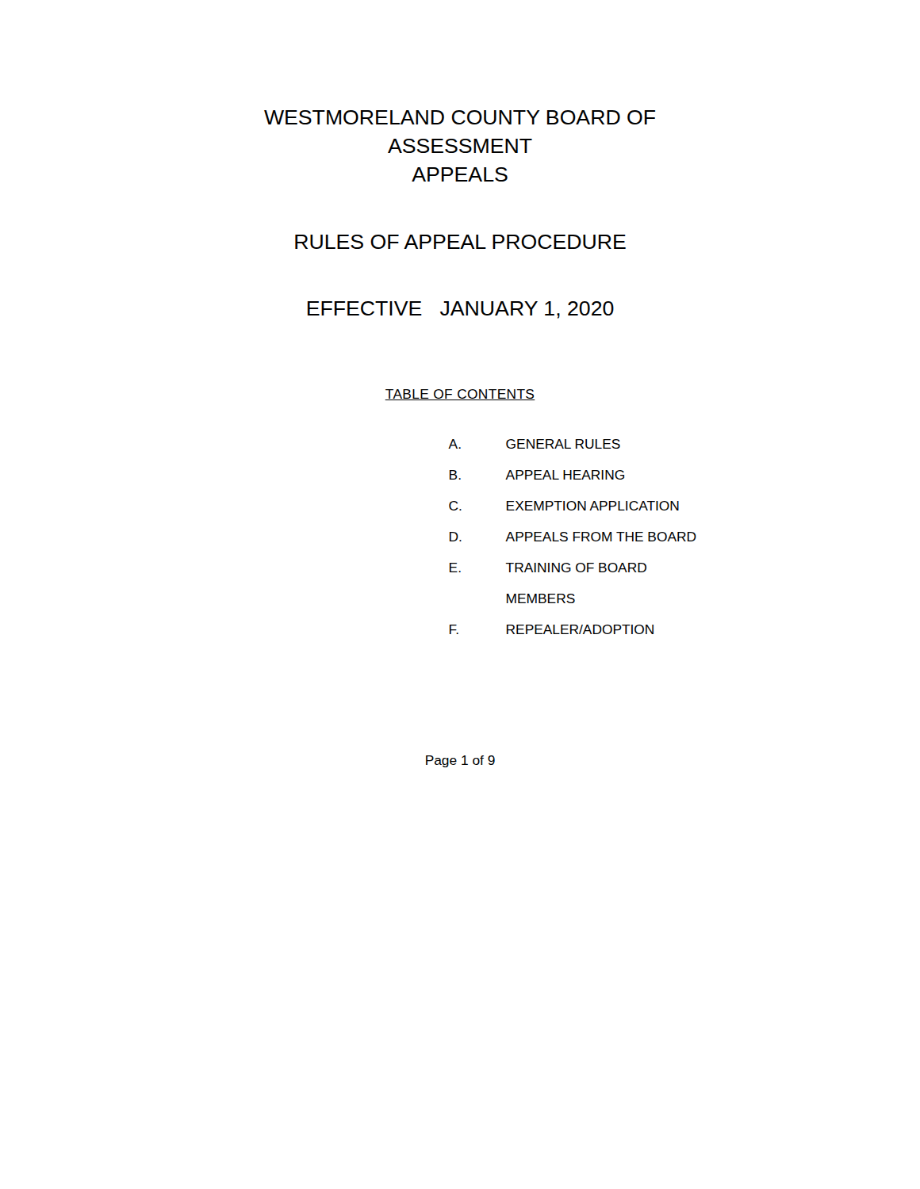WESTMORELAND COUNTY BOARD OF ASSESSMENT
APPEALS
RULES OF APPEAL PROCEDURE
EFFECTIVE JANUARY 1, 2020
TABLE OF CONTENTS
A. GENERAL RULES
B. APPEAL HEARING
C. EXEMPTION APPLICATION
D. APPEALS FROM THE BOARD
E. TRAINING OF BOARD MEMBERS
F. REPEALER/ADOPTION
Page 1 of 9